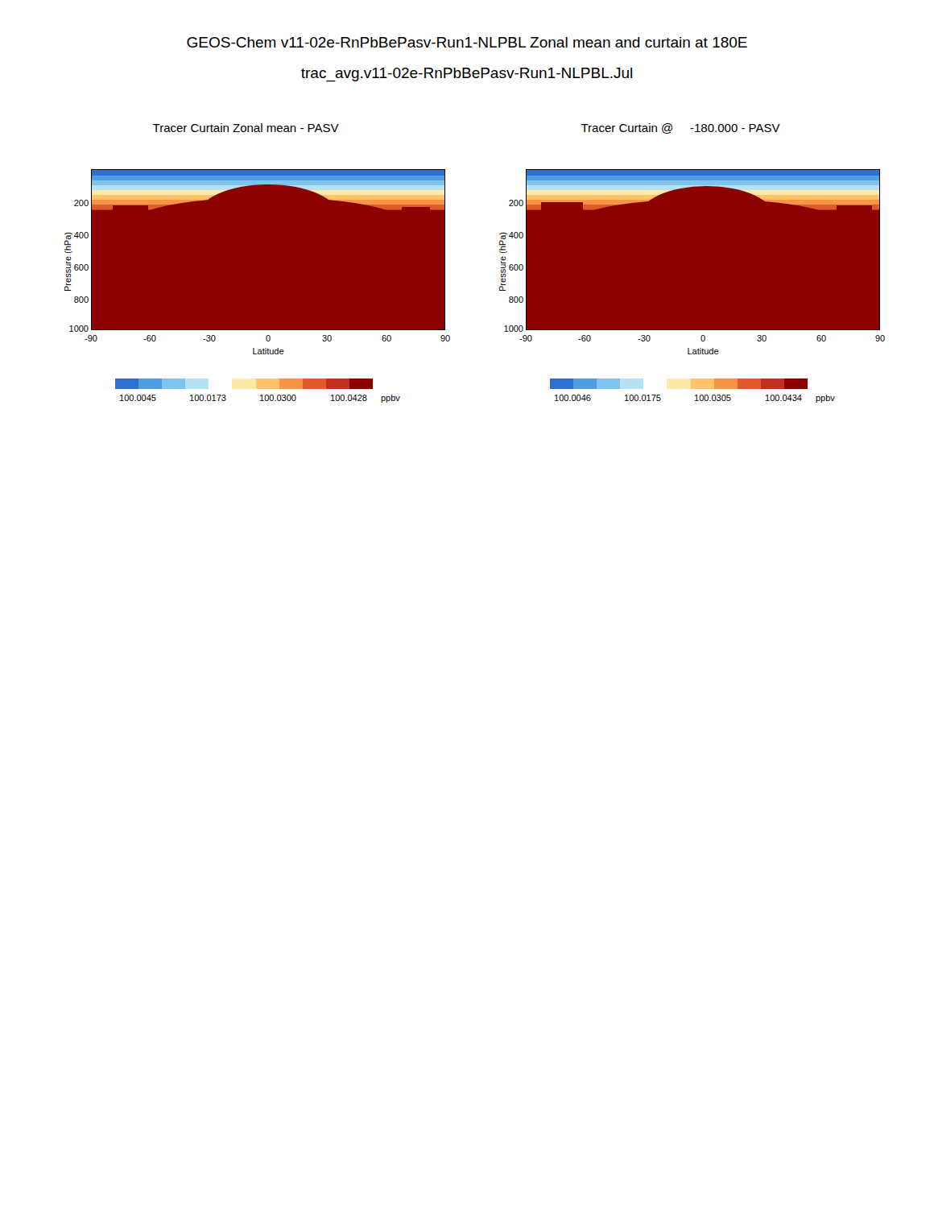GEOS-Chem v11-02e-RnPbBePasv-Run1-NLPBL Zonal mean and curtain at 180E
trac_avg.v11-02e-RnPbBePasv-Run1-NLPBL.Jul
Tracer Curtain Zonal mean - PASV
Pressure (hPa)
200
400
600
800
1000
-90
-60
-30
0
30
60
90
Latitude
100.0045 100.0173 100.0300 100.0428
ppbv
Tracer Curtain @ -180.000 - PASV
Pressure (hPa)
200
400
600
800
1000
-90
-60
-30
0
30
60
90
Latitude
100.0046 100.0175 100.0305 100.0434
ppbv